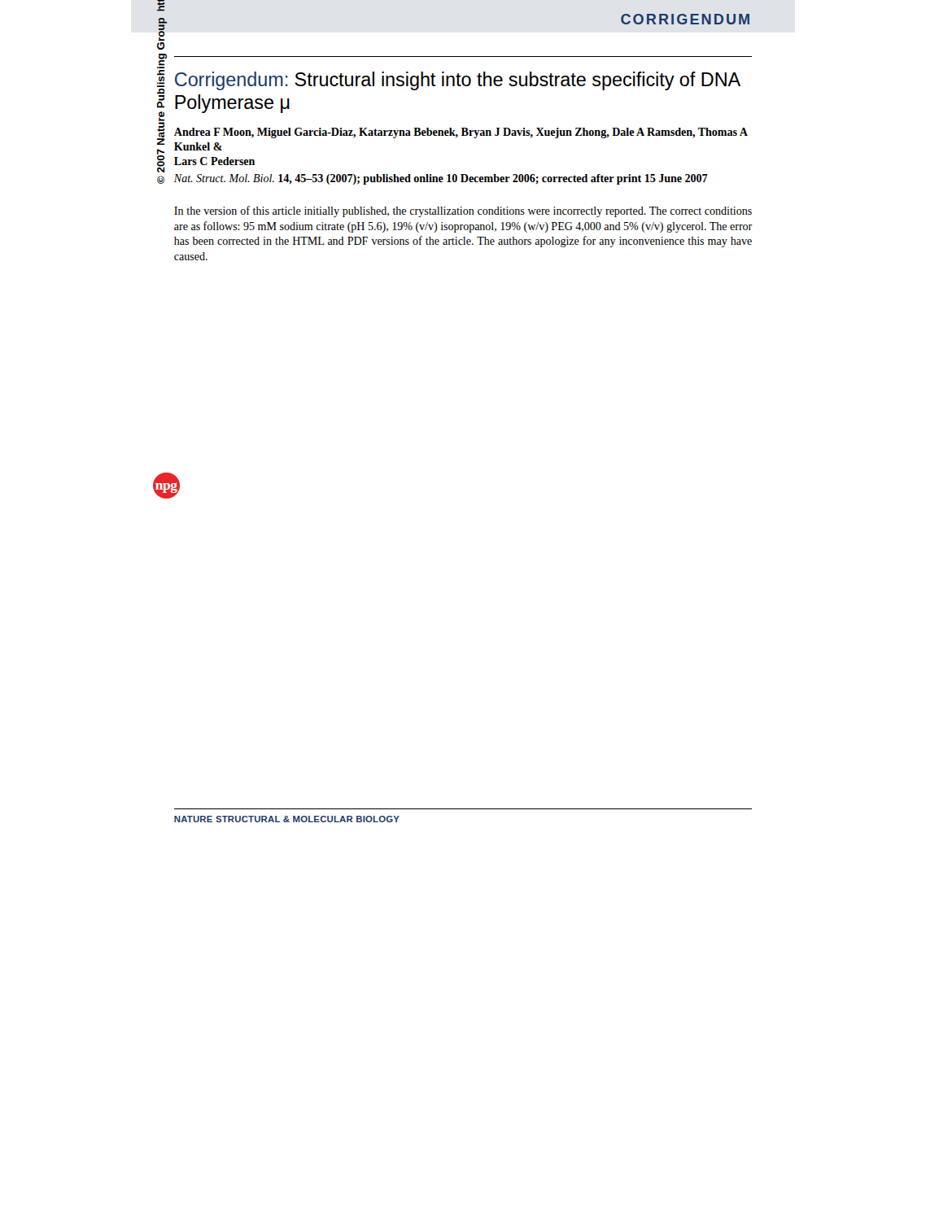CORRIGENDUM
Corrigendum: Structural insight into the substrate specificity of DNA Polymerase μ
Andrea F Moon, Miguel Garcia-Diaz, Katarzyna Bebenek, Bryan J Davis, Xuejun Zhong, Dale A Ramsden, Thomas A Kunkel &
Lars C Pedersen
Nat. Struct. Mol. Biol. 14, 45–53 (2007); published online 10 December 2006; corrected after print 15 June 2007
In the version of this article initially published, the crystallization conditions were incorrectly reported. The correct conditions are as follows: 95 mM sodium citrate (pH 5.6), 19% (v/v) isopropanol, 19% (w/v) PEG 4,000 and 5% (v/v) glycerol. The error has been corrected in the HTML and PDF versions of the article. The authors apologize for any inconvenience this may have caused.
© 2007 Nature Publishing Group http://www.nature.com/nsmb
npg
NATURE STRUCTURAL & MOLECULAR BIOLOGY